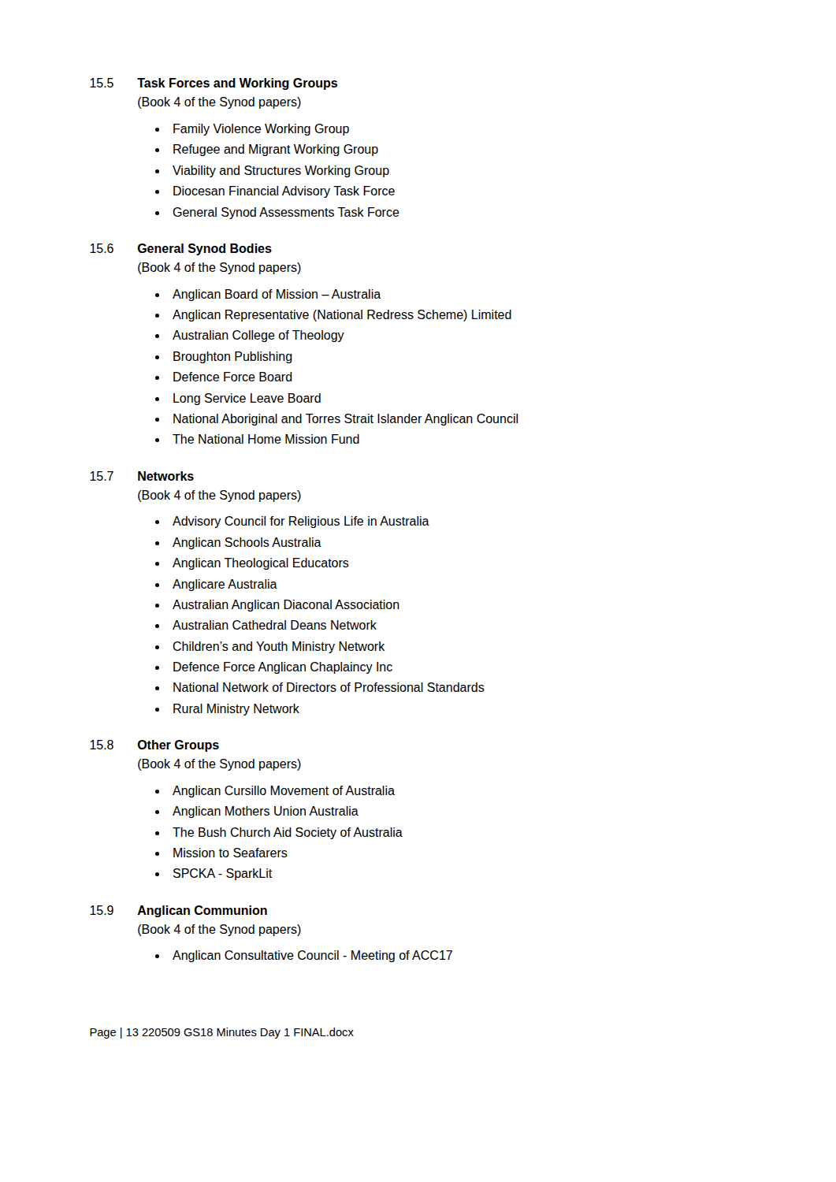15.5 Task Forces and Working Groups
(Book 4 of the Synod papers)
Family Violence Working Group
Refugee and Migrant Working Group
Viability and Structures Working Group
Diocesan Financial Advisory Task Force
General Synod Assessments Task Force
15.6 General Synod Bodies
(Book 4 of the Synod papers)
Anglican Board of Mission – Australia
Anglican Representative (National Redress Scheme) Limited
Australian College of Theology
Broughton Publishing
Defence Force Board
Long Service Leave Board
National Aboriginal and Torres Strait Islander Anglican Council
The National Home Mission Fund
15.7 Networks
(Book 4 of the Synod papers)
Advisory Council for Religious Life in Australia
Anglican Schools Australia
Anglican Theological Educators
Anglicare Australia
Australian Anglican Diaconal Association
Australian Cathedral Deans Network
Children’s and Youth Ministry Network
Defence Force Anglican Chaplaincy Inc
National Network of Directors of Professional Standards
Rural Ministry Network
15.8 Other Groups
(Book 4 of the Synod papers)
Anglican Cursillo Movement of Australia
Anglican Mothers Union Australia
The Bush Church Aid Society of Australia
Mission to Seafarers
SPCKA - SparkLit
15.9 Anglican Communion
(Book 4 of the Synod papers)
Anglican Consultative Council - Meeting of ACC17
Page | 13 220509 GS18 Minutes Day 1 FINAL.docx